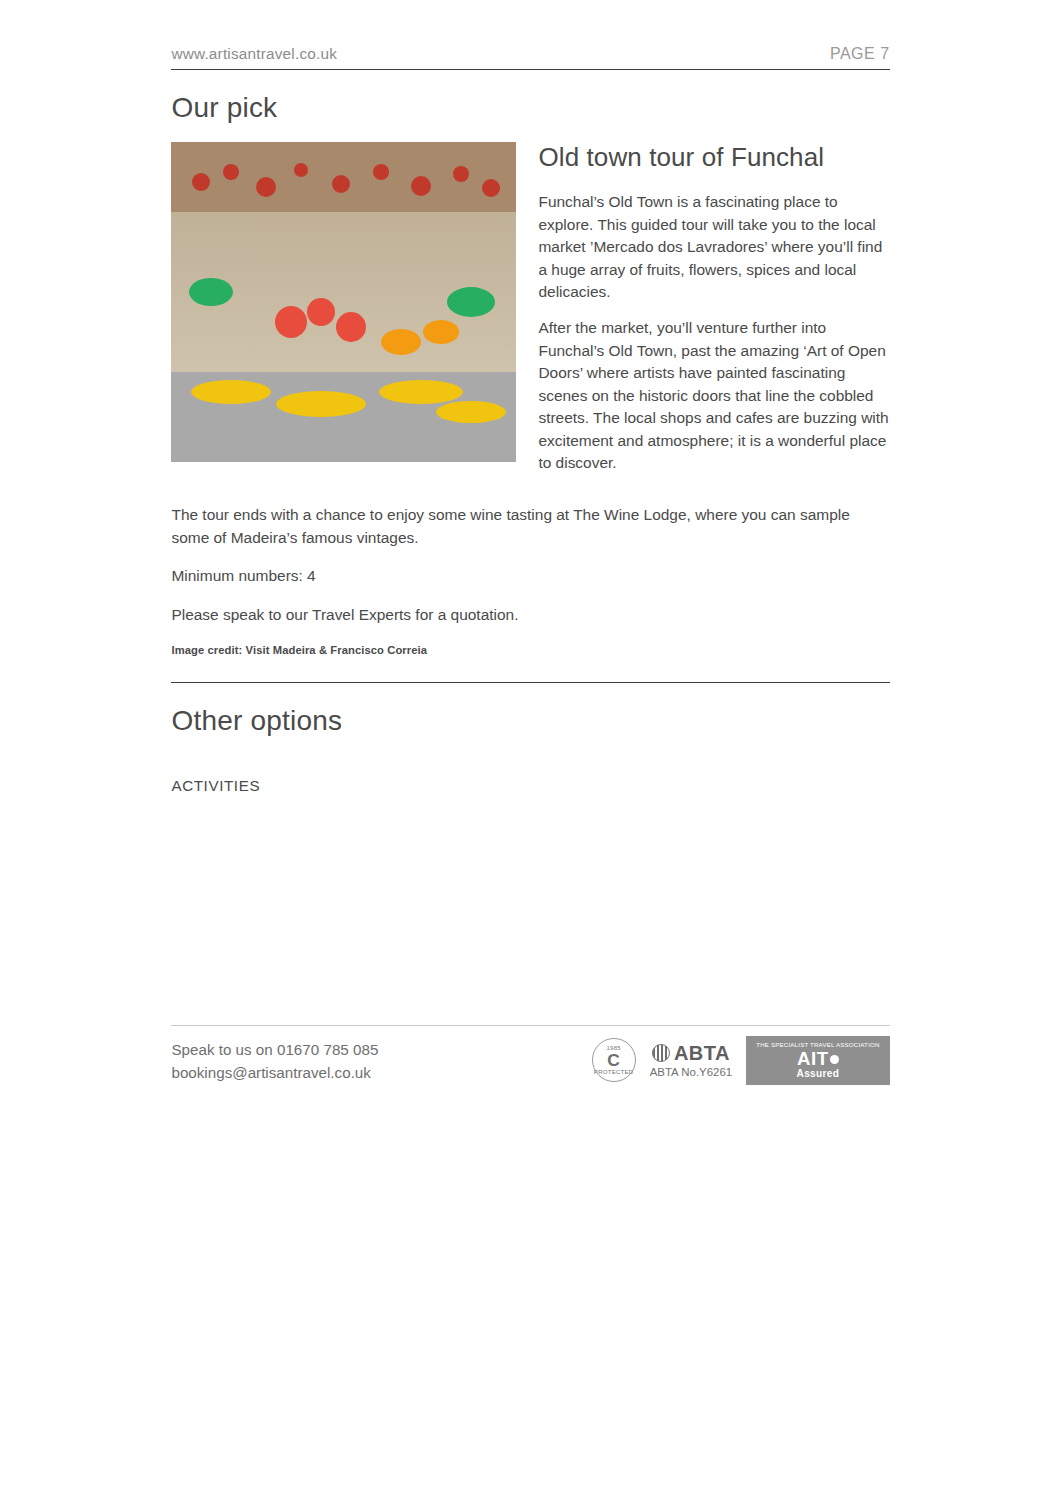www.artisantravel.co.uk PAGE 7
Our pick
Old town tour of Funchal
Funchal’s Old Town is a fascinating place to explore. This guided tour will take you to the local market ’Mercado dos Lavradores’ where you’ll find a huge array of fruits, flowers, spices and local delicacies.
After the market, you’ll venture further into Funchal’s Old Town, past the amazing ‘Art of Open Doors’ where artists have painted fascinating scenes on the historic doors that line the cobbled streets. The local shops and cafes are buzzing with excitement and atmosphere; it is a wonderful place to discover.
The tour ends with a chance to enjoy some wine tasting at The Wine Lodge, where you can sample some of Madeira’s famous vintages.
Minimum numbers: 4
Please speak to our Travel Experts for a quotation.
Image credit: Visit Madeira & Francisco Correia
Other options
ACTIVITIES
Speak to us on 01670 785 085
bookings@artisantravel.co.uk
1985 C PROTECTED
ABTA
ABTA No.Y6261
THE SPECIALIST TRAVEL ASSOCIATION
AIT
Assured